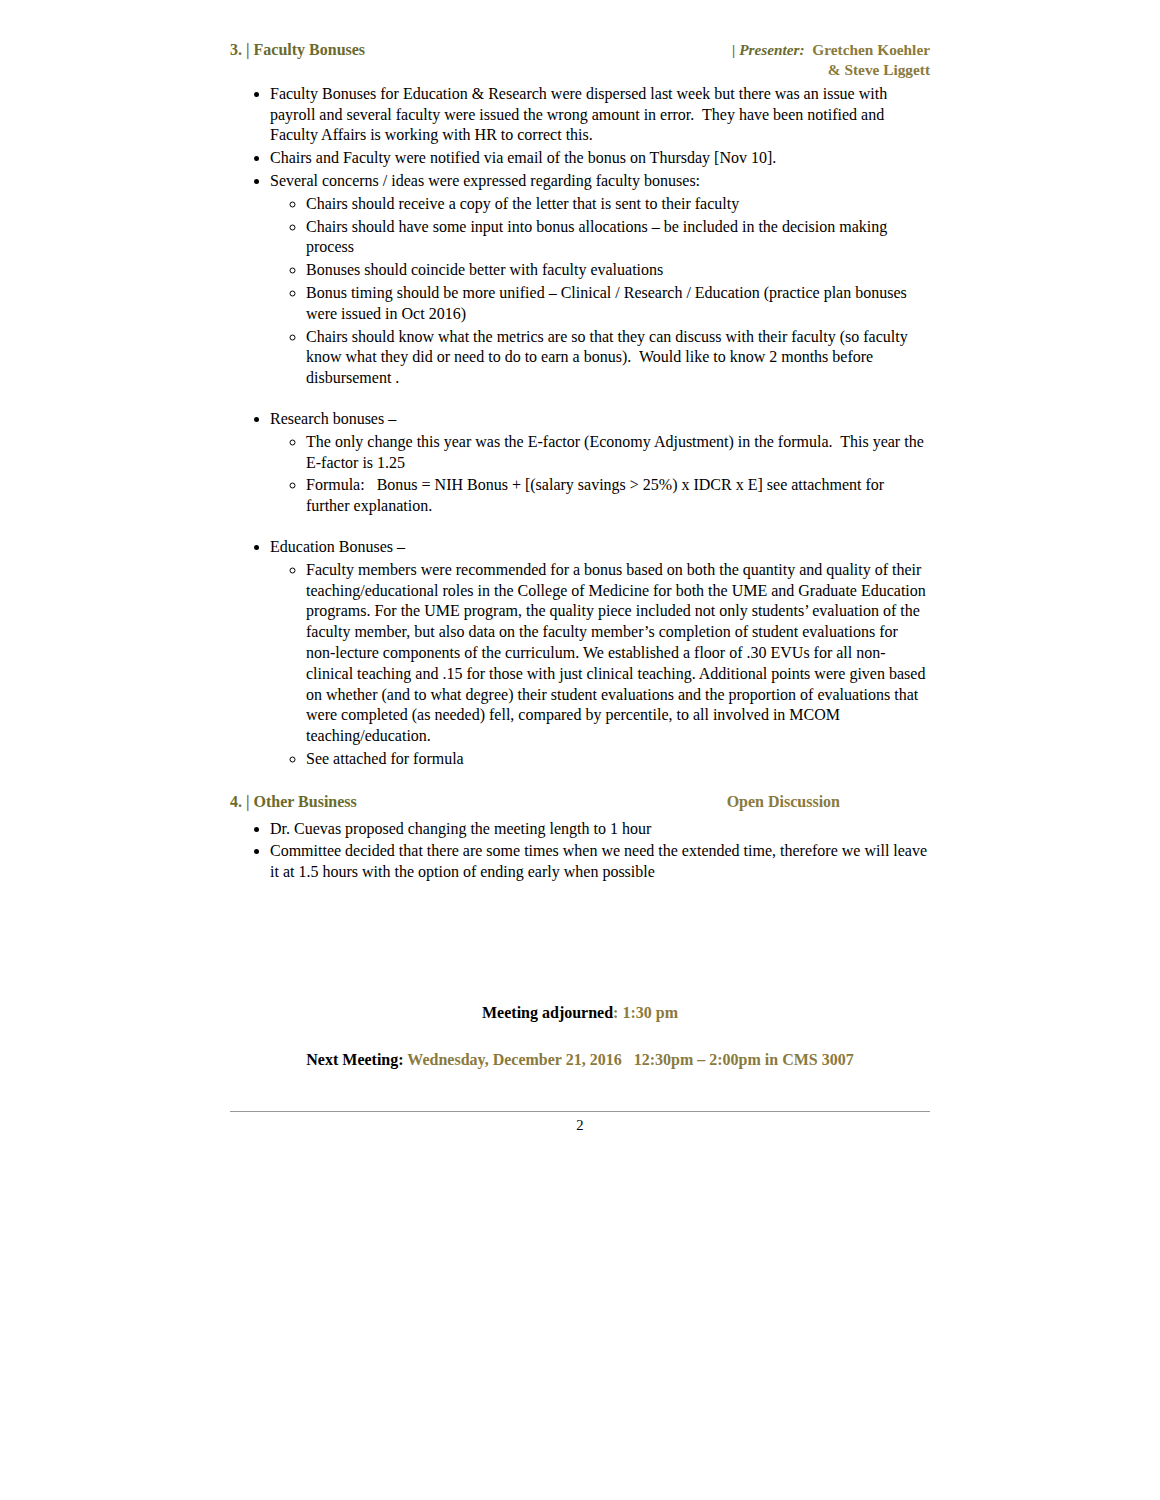3. | Faculty Bonuses
| Presenter: Gretchen Koehler & Steve Liggett
Faculty Bonuses for Education & Research were dispersed last week but there was an issue with payroll and several faculty were issued the wrong amount in error. They have been notified and Faculty Affairs is working with HR to correct this.
Chairs and Faculty were notified via email of the bonus on Thursday [Nov 10].
Several concerns / ideas were expressed regarding faculty bonuses:
Chairs should receive a copy of the letter that is sent to their faculty
Chairs should have some input into bonus allocations – be included in the decision making process
Bonuses should coincide better with faculty evaluations
Bonus timing should be more unified – Clinical / Research / Education (practice plan bonuses were issued in Oct 2016)
Chairs should know what the metrics are so that they can discuss with their faculty (so faculty know what they did or need to do to earn a bonus). Would like to know 2 months before disbursement .
Research bonuses –
The only change this year was the E-factor (Economy Adjustment) in the formula. This year the E-factor is 1.25
Formula: Bonus = NIH Bonus + [(salary savings > 25%) x IDCR x E] see attachment for further explanation.
Education Bonuses –
Faculty members were recommended for a bonus based on both the quantity and quality of their teaching/educational roles in the College of Medicine for both the UME and Graduate Education programs. For the UME program, the quality piece included not only students’ evaluation of the faculty member, but also data on the faculty member’s completion of student evaluations for non-lecture components of the curriculum. We established a floor of .30 EVUs for all non-clinical teaching and .15 for those with just clinical teaching. Additional points were given based on whether (and to what degree) their student evaluations and the proportion of evaluations that were completed (as needed) fell, compared by percentile, to all involved in MCOM teaching/education.
See attached for formula
4. | Other Business
Open Discussion
Dr. Cuevas proposed changing the meeting length to 1 hour
Committee decided that there are some times when we need the extended time, therefore we will leave it at 1.5 hours with the option of ending early when possible
Meeting adjourned: 1:30 pm
Next Meeting: Wednesday, December 21, 2016 12:30pm – 2:00pm in CMS 3007
2